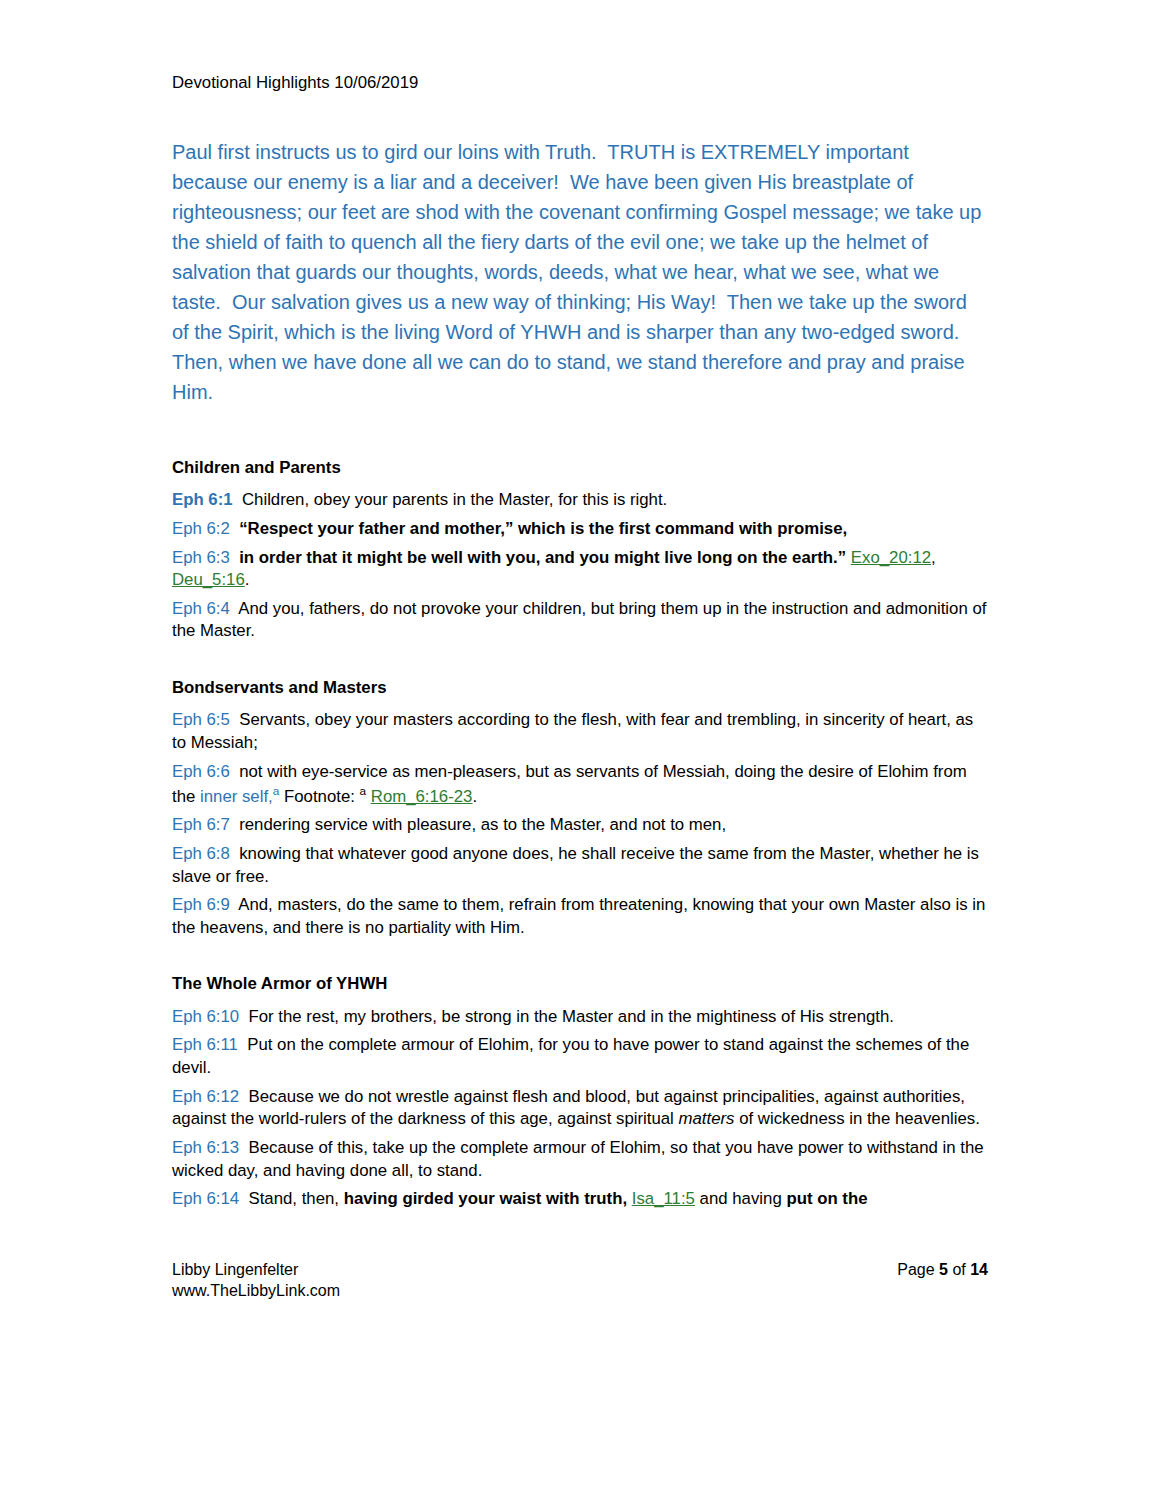Devotional Highlights 10/06/2019
Paul first instructs us to gird our loins with Truth. TRUTH is EXTREMELY important because our enemy is a liar and a deceiver! We have been given His breastplate of righteousness; our feet are shod with the covenant confirming Gospel message; we take up the shield of faith to quench all the fiery darts of the evil one; we take up the helmet of salvation that guards our thoughts, words, deeds, what we hear, what we see, what we taste. Our salvation gives us a new way of thinking; His Way! Then we take up the sword of the Spirit, which is the living Word of YHWH and is sharper than any two-edged sword. Then, when we have done all we can do to stand, we stand therefore and pray and praise Him.
Children and Parents
Eph 6:1 Children, obey your parents in the Master, for this is right.
Eph 6:2 “Respect your father and mother,” which is the first command with promise,
Eph 6:3 in order that it might be well with you, and you might live long on the earth.” Exo_20:12, Deu_5:16.
Eph 6:4 And you, fathers, do not provoke your children, but bring them up in the instruction and admonition of the Master.
Bondservants and Masters
Eph 6:5 Servants, obey your masters according to the flesh, with fear and trembling, in sincerity of heart, as to Messiah;
Eph 6:6 not with eye-service as men-pleasers, but as servants of Messiah, doing the desire of Elohim from the inner self,a Footnote: a Rom_6:16-23.
Eph 6:7 rendering service with pleasure, as to the Master, and not to men,
Eph 6:8 knowing that whatever good anyone does, he shall receive the same from the Master, whether he is slave or free.
Eph 6:9 And, masters, do the same to them, refrain from threatening, knowing that your own Master also is in the heavens, and there is no partiality with Him.
The Whole Armor of YHWH
Eph 6:10 For the rest, my brothers, be strong in the Master and in the mightiness of His strength.
Eph 6:11 Put on the complete armour of Elohim, for you to have power to stand against the schemes of the devil.
Eph 6:12 Because we do not wrestle against flesh and blood, but against principalities, against authorities, against the world-rulers of the darkness of this age, against spiritual matters of wickedness in the heavenlies.
Eph 6:13 Because of this, take up the complete armour of Elohim, so that you have power to withstand in the wicked day, and having done all, to stand.
Eph 6:14 Stand, then, having girded your waist with truth, Isa_11:5 and having put on the
Libby Lingenfelter
www.TheLibbyLink.com
Page 5 of 14